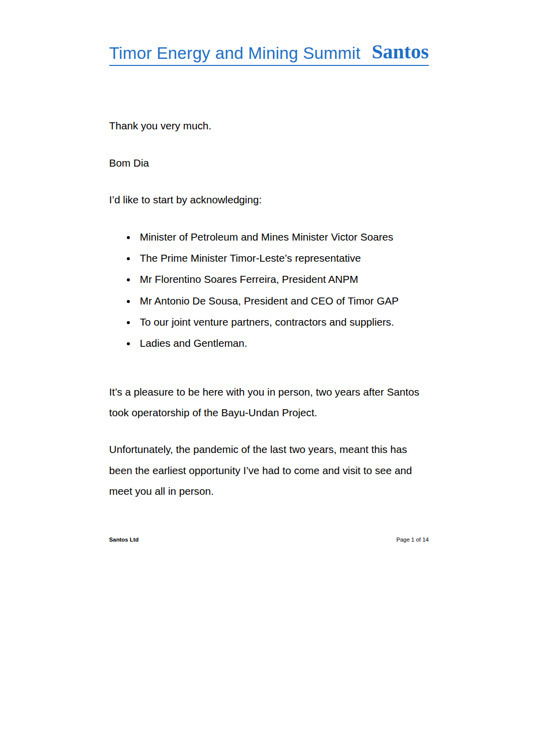Timor Energy and Mining Summit
Santos
Thank you very much.
Bom Dia
I’d like to start by acknowledging:
Minister of Petroleum and Mines Minister Victor Soares
The Prime Minister Timor-Leste’s representative
Mr Florentino Soares Ferreira, President ANPM
Mr Antonio De Sousa, President and CEO of Timor GAP
To our joint venture partners, contractors and suppliers.
Ladies and Gentleman.
It’s a pleasure to be here with you in person, two years after Santos took operatorship of the Bayu-Undan Project.
Unfortunately, the pandemic of the last two years, meant this has been the earliest opportunity I’ve had to come and visit to see and meet you all in person.
Santos Ltd Page 1 of 14